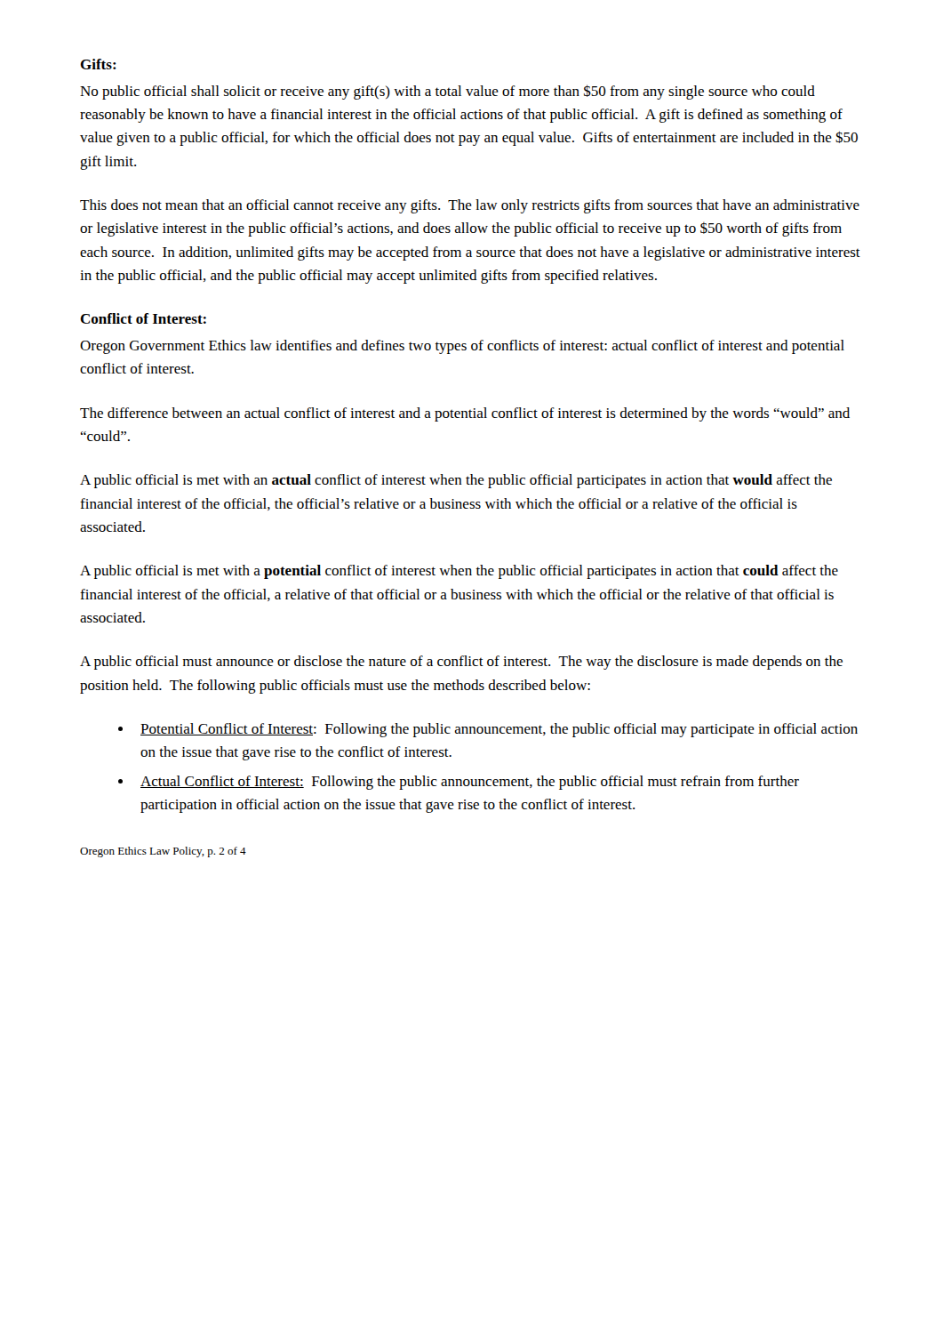Gifts:
No public official shall solicit or receive any gift(s) with a total value of more than $50 from any single source who could reasonably be known to have a financial interest in the official actions of that public official. A gift is defined as something of value given to a public official, for which the official does not pay an equal value. Gifts of entertainment are included in the $50 gift limit.
This does not mean that an official cannot receive any gifts. The law only restricts gifts from sources that have an administrative or legislative interest in the public official’s actions, and does allow the public official to receive up to $50 worth of gifts from each source. In addition, unlimited gifts may be accepted from a source that does not have a legislative or administrative interest in the public official, and the public official may accept unlimited gifts from specified relatives.
Conflict of Interest:
Oregon Government Ethics law identifies and defines two types of conflicts of interest: actual conflict of interest and potential conflict of interest.
The difference between an actual conflict of interest and a potential conflict of interest is determined by the words “would” and “could”.
A public official is met with an actual conflict of interest when the public official participates in action that would affect the financial interest of the official, the official’s relative or a business with which the official or a relative of the official is associated.
A public official is met with a potential conflict of interest when the public official participates in action that could affect the financial interest of the official, a relative of that official or a business with which the official or the relative of that official is associated.
A public official must announce or disclose the nature of a conflict of interest. The way the disclosure is made depends on the position held. The following public officials must use the methods described below:
Potential Conflict of Interest: Following the public announcement, the public official may participate in official action on the issue that gave rise to the conflict of interest.
Actual Conflict of Interest: Following the public announcement, the public official must refrain from further participation in official action on the issue that gave rise to the conflict of interest.
Oregon Ethics Law Policy, p. 2 of 4